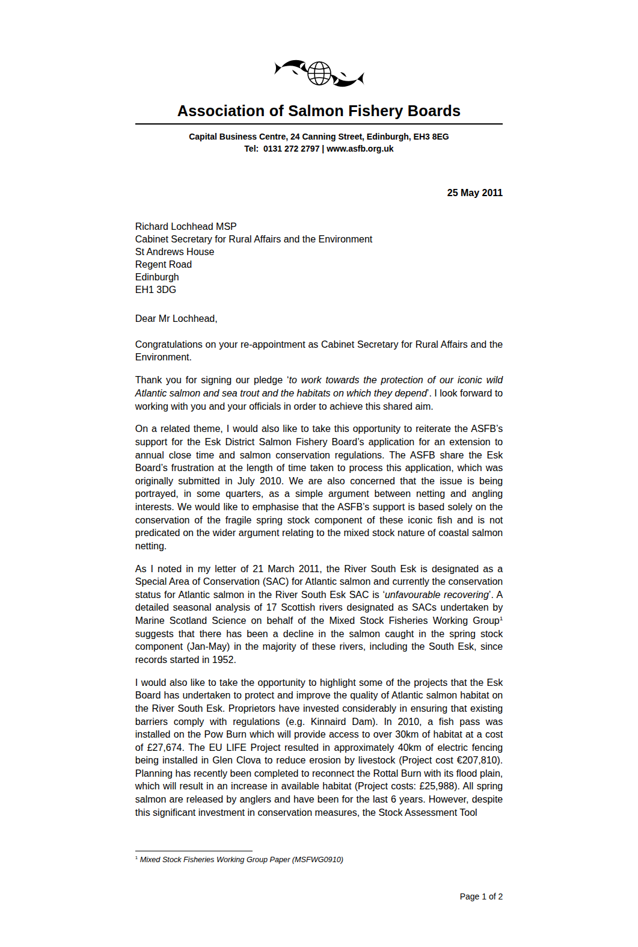Association of Salmon Fishery Boards
Capital Business Centre, 24 Canning Street, Edinburgh, EH3 8EG
Tel: 0131 272 2797 | www.asfb.org.uk
25 May 2011
Richard Lochhead MSP
Cabinet Secretary for Rural Affairs and the Environment
St Andrews House
Regent Road
Edinburgh
EH1 3DG
Dear Mr Lochhead,
Congratulations on your re-appointment as Cabinet Secretary for Rural Affairs and the Environment.
Thank you for signing our pledge ‘to work towards the protection of our iconic wild Atlantic salmon and sea trout and the habitats on which they depend’. I look forward to working with you and your officials in order to achieve this shared aim.
On a related theme, I would also like to take this opportunity to reiterate the ASFB’s support for the Esk District Salmon Fishery Board’s application for an extension to annual close time and salmon conservation regulations. The ASFB share the Esk Board’s frustration at the length of time taken to process this application, which was originally submitted in July 2010. We are also concerned that the issue is being portrayed, in some quarters, as a simple argument between netting and angling interests. We would like to emphasise that the ASFB’s support is based solely on the conservation of the fragile spring stock component of these iconic fish and is not predicated on the wider argument relating to the mixed stock nature of coastal salmon netting.
As I noted in my letter of 21 March 2011, the River South Esk is designated as a Special Area of Conservation (SAC) for Atlantic salmon and currently the conservation status for Atlantic salmon in the River South Esk SAC is ‘unfavourable recovering’. A detailed seasonal analysis of 17 Scottish rivers designated as SACs undertaken by Marine Scotland Science on behalf of the Mixed Stock Fisheries Working Group1 suggests that there has been a decline in the salmon caught in the spring stock component (Jan-May) in the majority of these rivers, including the South Esk, since records started in 1952.
I would also like to take the opportunity to highlight some of the projects that the Esk Board has undertaken to protect and improve the quality of Atlantic salmon habitat on the River South Esk. Proprietors have invested considerably in ensuring that existing barriers comply with regulations (e.g. Kinnaird Dam). In 2010, a fish pass was installed on the Pow Burn which will provide access to over 30km of habitat at a cost of £27,674. The EU LIFE Project resulted in approximately 40km of electric fencing being installed in Glen Clova to reduce erosion by livestock (Project cost €207,810). Planning has recently been completed to reconnect the Rottal Burn with its flood plain, which will result in an increase in available habitat (Project costs: £25,988). All spring salmon are released by anglers and have been for the last 6 years. However, despite this significant investment in conservation measures, the Stock Assessment Tool
1 Mixed Stock Fisheries Working Group Paper (MSFWG0910)
Page 1 of 2